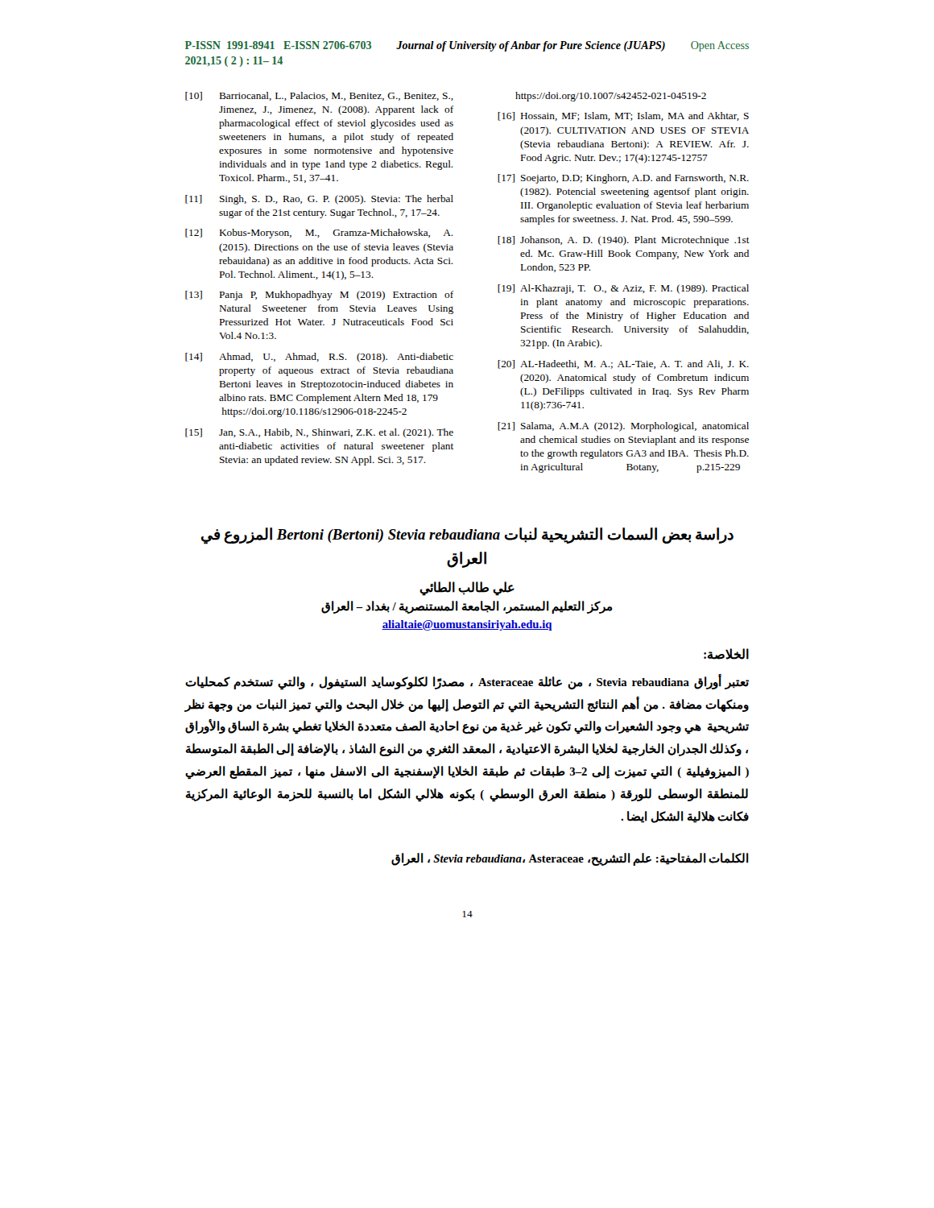P-ISSN 1991-8941 E-ISSN 2706-6703 Journal of University of Anbar for Pure Science (JUAPS) Open Access
2021,15 ( 2 ) : 11– 14
[10] Barriocanal, L., Palacios, M., Benitez, G., Benitez, S., Jimenez, J., Jimenez, N. (2008). Apparent lack of pharmacological effect of steviol glycosides used as sweeteners in humans, a pilot study of repeated exposures in some normotensive and hypotensive individuals and in type 1and type 2 diabetics. Regul. Toxicol. Pharm., 51, 37–41.
[11] Singh, S. D., Rao, G. P. (2005). Stevia: The herbal sugar of the 21st century. Sugar Technol., 7, 17–24.
[12] Kobus-Moryson, M., Gramza-Michałowska, A. (2015). Directions on the use of stevia leaves (Stevia rebauidana) as an additive in food products. Acta Sci. Pol. Technol. Aliment., 14(1), 5–13.
[13] Panja P, Mukhopadhyay M (2019) Extraction of Natural Sweetener from Stevia Leaves Using Pressurized Hot Water. J Nutraceuticals Food Sci Vol.4 No.1:3.
[14] Ahmad, U., Ahmad, R.S. (2018). Anti-diabetic property of aqueous extract of Stevia rebaudiana Bertoni leaves in Streptozotocin-induced diabetes in albino rats. BMC Complement Altern Med 18, 179
https://doi.org/10.1186/s12906-018-2245-2
[15] Jan, S.A., Habib, N., Shinwari, Z.K. et al. (2021). The anti-diabetic activities of natural sweetener plant Stevia: an updated review. SN Appl. Sci. 3, 517.
https://doi.org/10.1007/s42452-021-04519-2
[16] Hossain, MF; Islam, MT; Islam, MA and Akhtar, S (2017). CULTIVATION AND USES OF STEVIA (Stevia rebaudiana Bertoni): A REVIEW. Afr. J. Food Agric. Nutr. Dev.; 17(4):12745-12757
[17] Soejarto, D.D; Kinghorn, A.D. and Farnsworth, N.R. (1982). Potencial sweetening agentsof plant origin. III. Organoleptic evaluation of Stevia leaf herbarium samples for sweetness. J. Nat. Prod. 45, 590–599.
[18] Johanson, A. D. (1940). Plant Microtechnique .1st ed. Mc. Graw-Hill Book Company, New York and London, 523 PP.
[19] Al-Khazraji, T. O., & Aziz, F. M. (1989). Practical in plant anatomy and microscopic preparations. Press of the Ministry of Higher Education and Scientific Research. University of Salahuddin, 321pp. (In Arabic).
[20] AL-Hadeethi, M. A.; AL-Taie, A. T. and Ali, J. K. (2020). Anatomical study of Combretum indicum (L.) DeFilipps cultivated in Iraq. Sys Rev Pharm 11(8):736-741.
[21] Salama, A.M.A (2012). Morphological, anatomical and chemical studies on Steviaplant and its response to the growth regulators GA3 and IBA. Thesis Ph.D. in Agricultural Botany, p.215-229
دراسة بعض السمات التشريحية لنبات Bertoni (Bertoni) Stevia rebaudiana المزروع في العراق
علي طالب الطائي
مركز التعليم المستمر، الجامعة المستنصرية / بغداد – العراق
alialtaie@uomustansiriyah.edu.iq
الخلاصة:
تعتبر أوراق Stevia rebaudiana ، من عائلة Asteraceae ، مصدرًا لكلوكوساید الستيفول ، والتي تستخدم كمحليات ومنكهات مضافة . من أهم النتائج التشريحية التي تم التوصل إليها من خلال البحث والتي تميز النبات من وجهة نظر تشريحية هي وجود الشعيرات والتي تكون غير غدية من نوع احادية الصف متعددة الخلايا تغطي بشرة الساق والأوراق ، وكذلك الجدران الخارجية لخلايا البشرة الاعتيادية ، المعقد الثغري من النوع الشاذ ، بالإضافة إلى الطبقة المتوسطة ( الميزوفيلية ) التي تميزت إلى 2–3 طبقات ثم طبقة الخلايا الإسفنجية الى الاسفل منها ، تميز المقطع العرضي للمنطقة الوسطى للورقة ( منطقة العرق الوسطي ) بكونه هلالي الشكل اما بالنسبة للحزمة الوعائية المركزية فكانت هلالية الشكل ايضا .
الكلمات المفتاحية: علم التشريح، Stevia rebaudiana، Asteraceae ، العراق
14